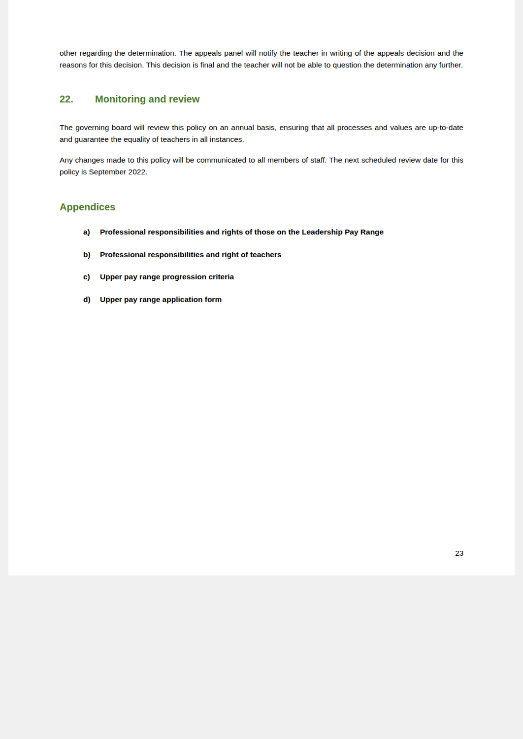other regarding the determination. The appeals panel will notify the teacher in writing of the appeals decision and the reasons for this decision. This decision is final and the teacher will not be able to question the determination any further.
22. Monitoring and review
The governing board will review this policy on an annual basis, ensuring that all processes and values are up-to-date and guarantee the equality of teachers in all instances.
Any changes made to this policy will be communicated to all members of staff. The next scheduled review date for this policy is September 2022.
Appendices
a) Professional responsibilities and rights of those on the Leadership Pay Range
b) Professional responsibilities and right of teachers
c) Upper pay range progression criteria
d) Upper pay range application form
23